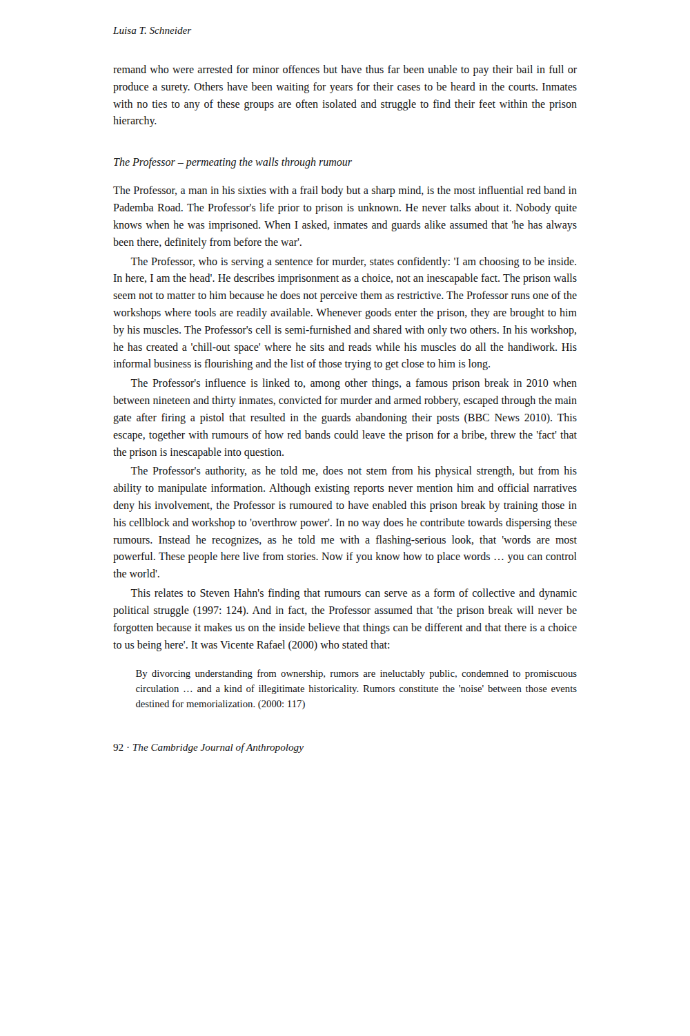Luisa T. Schneider
remand who were arrested for minor offences but have thus far been unable to pay their bail in full or produce a surety. Others have been waiting for years for their cases to be heard in the courts. Inmates with no ties to any of these groups are often isolated and struggle to find their feet within the prison hierarchy.
The Professor – permeating the walls through rumour
The Professor, a man in his sixties with a frail body but a sharp mind, is the most influential red band in Pademba Road. The Professor's life prior to prison is unknown. He never talks about it. Nobody quite knows when he was imprisoned. When I asked, inmates and guards alike assumed that 'he has always been there, definitely from before the war'.
The Professor, who is serving a sentence for murder, states confidently: 'I am choosing to be inside. In here, I am the head'. He describes imprisonment as a choice, not an inescapable fact. The prison walls seem not to matter to him because he does not perceive them as restrictive. The Professor runs one of the workshops where tools are readily available. Whenever goods enter the prison, they are brought to him by his muscles. The Professor's cell is semi-furnished and shared with only two others. In his workshop, he has created a 'chill-out space' where he sits and reads while his muscles do all the handiwork. His informal business is flourishing and the list of those trying to get close to him is long.
The Professor's influence is linked to, among other things, a famous prison break in 2010 when between nineteen and thirty inmates, convicted for murder and armed robbery, escaped through the main gate after firing a pistol that resulted in the guards abandoning their posts (BBC News 2010). This escape, together with rumours of how red bands could leave the prison for a bribe, threw the 'fact' that the prison is inescapable into question.
The Professor's authority, as he told me, does not stem from his physical strength, but from his ability to manipulate information. Although existing reports never mention him and official narratives deny his involvement, the Professor is rumoured to have enabled this prison break by training those in his cellblock and workshop to 'overthrow power'. In no way does he contribute towards dispersing these rumours. Instead he recognizes, as he told me with a flashing-serious look, that 'words are most powerful. These people here live from stories. Now if you know how to place words … you can control the world'.
This relates to Steven Hahn's finding that rumours can serve as a form of collective and dynamic political struggle (1997: 124). And in fact, the Professor assumed that 'the prison break will never be forgotten because it makes us on the inside believe that things can be different and that there is a choice to us being here'. It was Vicente Rafael (2000) who stated that:
By divorcing understanding from ownership, rumors are ineluctably public, condemned to promiscuous circulation … and a kind of illegitimate historicality. Rumors constitute the 'noise' between those events destined for memorialization. (2000: 117)
92 · The Cambridge Journal of Anthropology